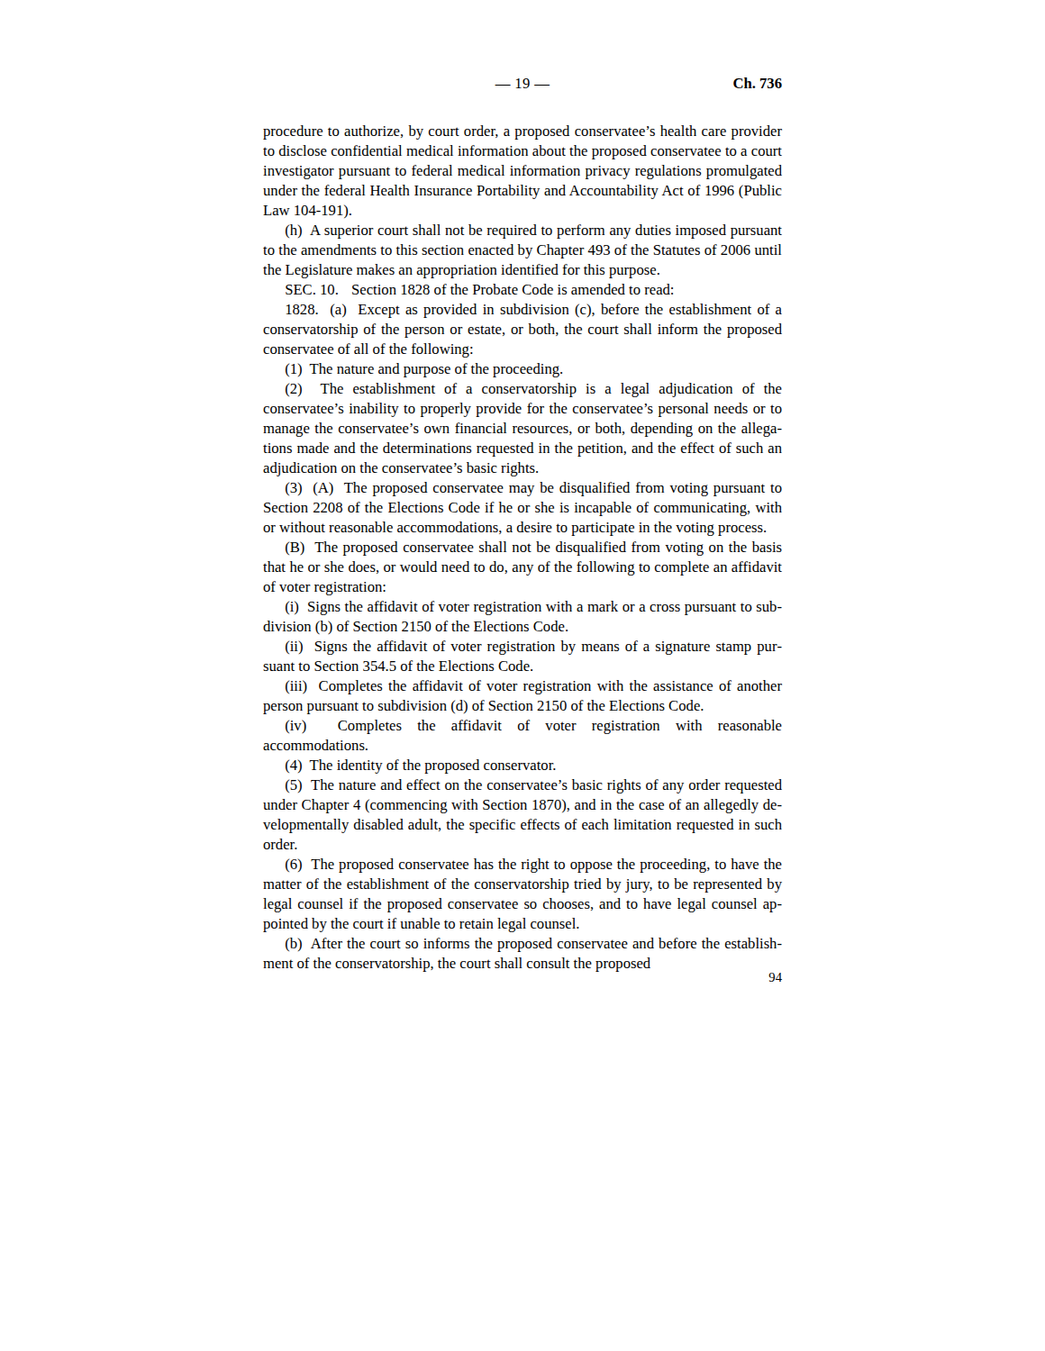— 19 — Ch. 736
procedure to authorize, by court order, a proposed conservatee’s health care provider to disclose confidential medical information about the proposed conservatee to a court investigator pursuant to federal medical information privacy regulations promulgated under the federal Health Insurance Portability and Accountability Act of 1996 (Public Law 104-191).
(h) A superior court shall not be required to perform any duties imposed pursuant to the amendments to this section enacted by Chapter 493 of the Statutes of 2006 until the Legislature makes an appropriation identified for this purpose.
SEC. 10. Section 1828 of the Probate Code is amended to read:
1828. (a) Except as provided in subdivision (c), before the establishment of a conservatorship of the person or estate, or both, the court shall inform the proposed conservatee of all of the following:
(1) The nature and purpose of the proceeding.
(2) The establishment of a conservatorship is a legal adjudication of the conservatee’s inability to properly provide for the conservatee’s personal needs or to manage the conservatee’s own financial resources, or both, depending on the allegations made and the determinations requested in the petition, and the effect of such an adjudication on the conservatee’s basic rights.
(3) (A) The proposed conservatee may be disqualified from voting pursuant to Section 2208 of the Elections Code if he or she is incapable of communicating, with or without reasonable accommodations, a desire to participate in the voting process.
(B) The proposed conservatee shall not be disqualified from voting on the basis that he or she does, or would need to do, any of the following to complete an affidavit of voter registration:
(i) Signs the affidavit of voter registration with a mark or a cross pursuant to subdivision (b) of Section 2150 of the Elections Code.
(ii) Signs the affidavit of voter registration by means of a signature stamp pursuant to Section 354.5 of the Elections Code.
(iii) Completes the affidavit of voter registration with the assistance of another person pursuant to subdivision (d) of Section 2150 of the Elections Code.
(iv) Completes the affidavit of voter registration with reasonable accommodations.
(4) The identity of the proposed conservator.
(5) The nature and effect on the conservatee’s basic rights of any order requested under Chapter 4 (commencing with Section 1870), and in the case of an allegedly developmentally disabled adult, the specific effects of each limitation requested in such order.
(6) The proposed conservatee has the right to oppose the proceeding, to have the matter of the establishment of the conservatorship tried by jury, to be represented by legal counsel if the proposed conservatee so chooses, and to have legal counsel appointed by the court if unable to retain legal counsel.
(b) After the court so informs the proposed conservatee and before the establishment of the conservatorship, the court shall consult the proposed
94